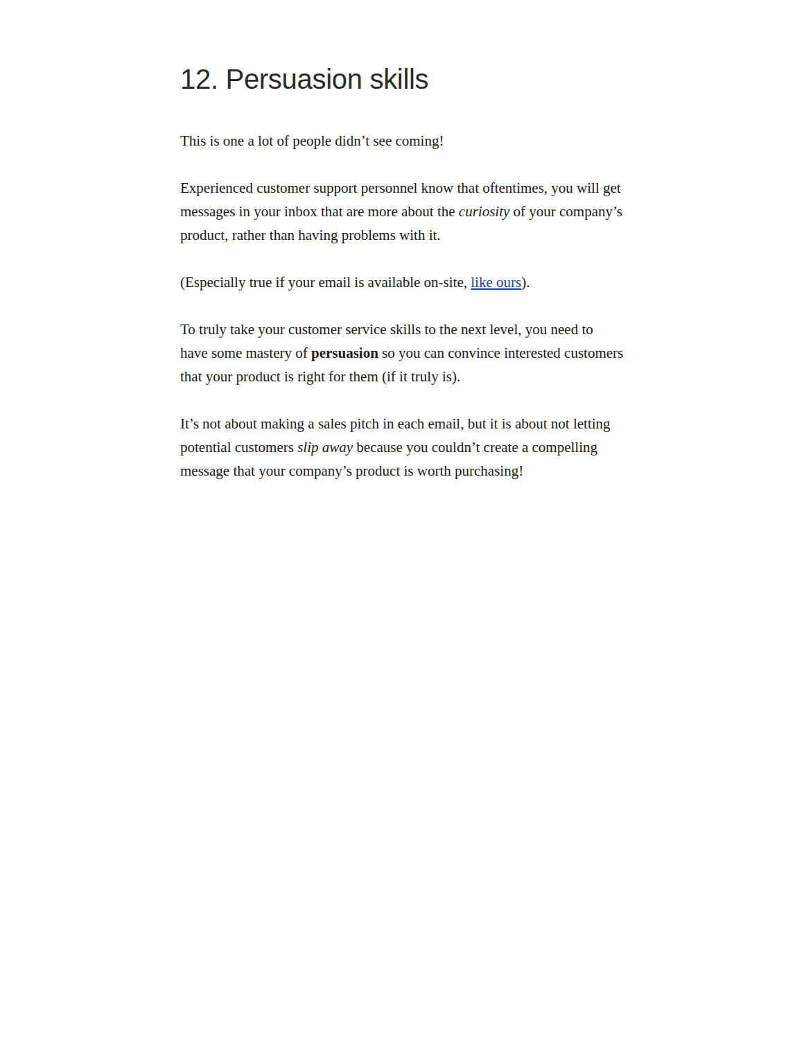12. Persuasion skills
This is one a lot of people didn’t see coming!
Experienced customer support personnel know that oftentimes, you will get messages in your inbox that are more about the curiosity of your company’s product, rather than having problems with it.
(Especially true if your email is available on-site, like ours).
To truly take your customer service skills to the next level, you need to have some mastery of persuasion so you can convince interested customers that your product is right for them (if it truly is).
It’s not about making a sales pitch in each email, but it is about not letting potential customers slip away because you couldn’t create a compelling message that your company’s product is worth purchasing!